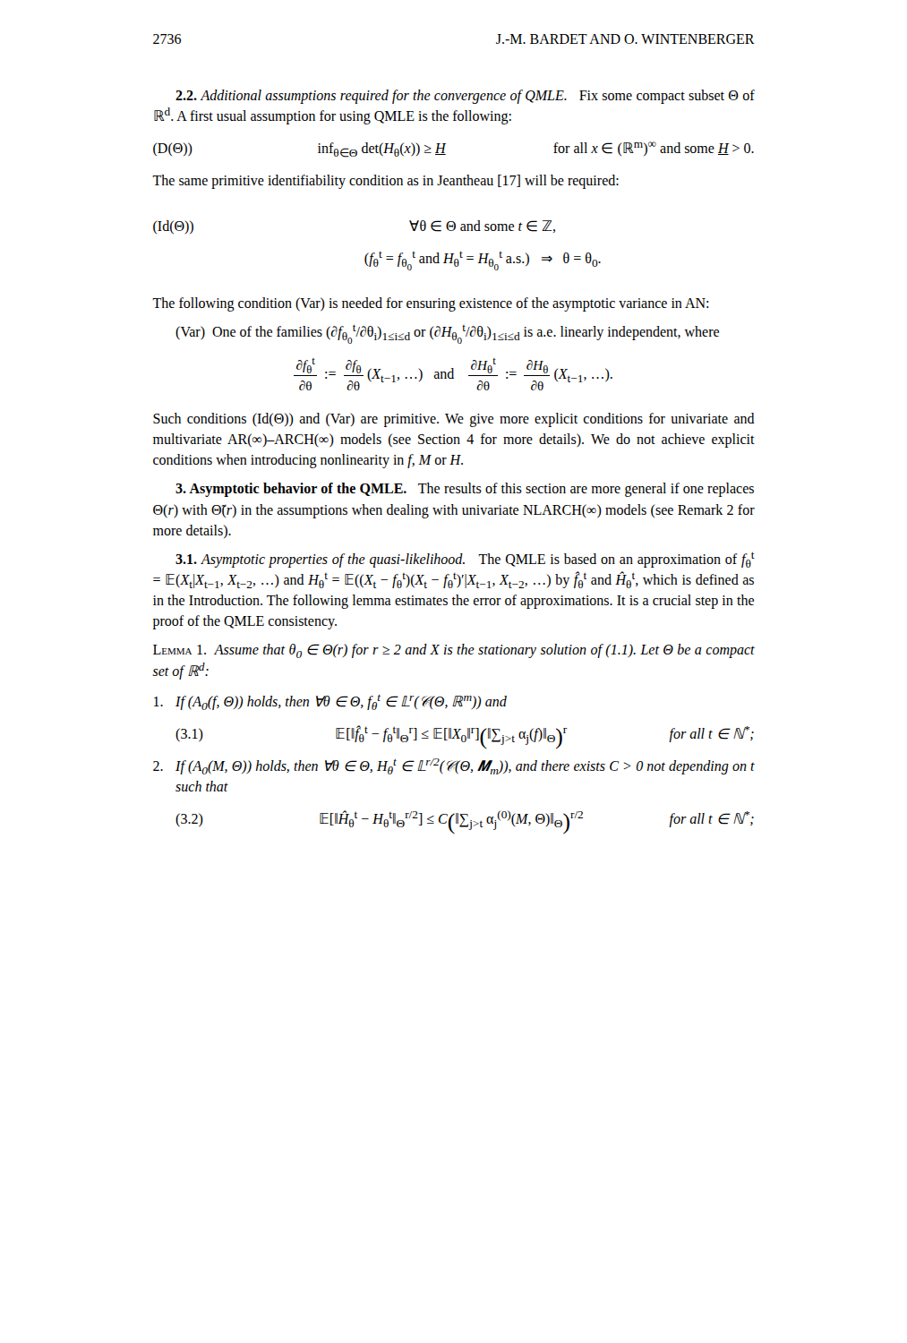2736 J.-M. BARDET AND O. WINTENBERGER
2.2. Additional assumptions required for the convergence of QMLE. Fix some compact subset Θ of ℝd. A first usual assumption for using QMLE is the following:
(D(Θ)) infθ∈Θ det(Hθ(x)) ≥ H for all x ∈ (ℝm)∞ and some H > 0.
The same primitive identifiability condition as in Jeantheau [17] will be required:
(Id(Θ))
∀θ ∈ Θ and some t ∈ ℤ,
(fθt = fθ0t and Hθt = Hθ0t a.s.) ⇒ θ = θ0.
The following condition (Var) is needed for ensuring existence of the asymptotic variance in AN:
(Var) One of the families (∂fθ0t/∂θi)1≤i≤d or (∂Hθ0t/∂θi)1≤i≤d is a.e. linearly independent, where
∂fθt∂θ := ∂fθ∂θ (Xt−1, …) and ∂Hθt∂θ := ∂Hθ∂θ (Xt−1, …).
Such conditions (Id(Θ)) and (Var) are primitive. We give more explicit conditions for univariate and multivariate AR(∞)–ARCH(∞) models (see Section 4 for more details). We do not achieve explicit conditions when introducing nonlinearity in f, M or H.
3. Asymptotic behavior of the QMLE. The results of this section are more general if one replaces Θ(r) with Θ̃(r) in the assumptions when dealing with univariate NLARCH(∞) models (see Remark 2 for more details).
3.1. Asymptotic properties of the quasi-likelihood. The QMLE is based on an approximation of fθt = 𝔼(Xt|Xt−1, Xt−2, …) and Hθt = 𝔼((Xt − fθt)(Xt − fθt)′|Xt−1, Xt−2, …) by f̂θt and Ĥθt, which is defined as in the Introduction. The following lemma estimates the error of approximations. It is a crucial step in the proof of the QMLE consistency.
Lemma 1. Assume that θ0 ∈ Θ(r) for r ≥ 2 and X is the stationary solution of (1.1). Let Θ be a compact set of ℝd:
If (A0(f, Θ)) holds, then ∀θ ∈ Θ, fθt ∈ 𝕃r(𝒞(Θ, ℝm)) and
(3.1) 𝔼[‖f̂θt − fθt‖Θr] ≤ 𝔼[‖X0‖r](‖∑j>t αj(f)‖Θ)r for all t ∈ ℕ*;
If (A0(M, Θ)) holds, then ∀θ ∈ Θ, Hθt ∈ 𝕃r/2(𝒞(Θ, 𝑴m)), and there exists C > 0 not depending on t such that
(3.2) 𝔼[‖Ĥθt − Hθt‖Θr/2] ≤ C(‖∑j>t αj(0)(M, Θ)‖Θ)r/2 for all t ∈ ℕ*;